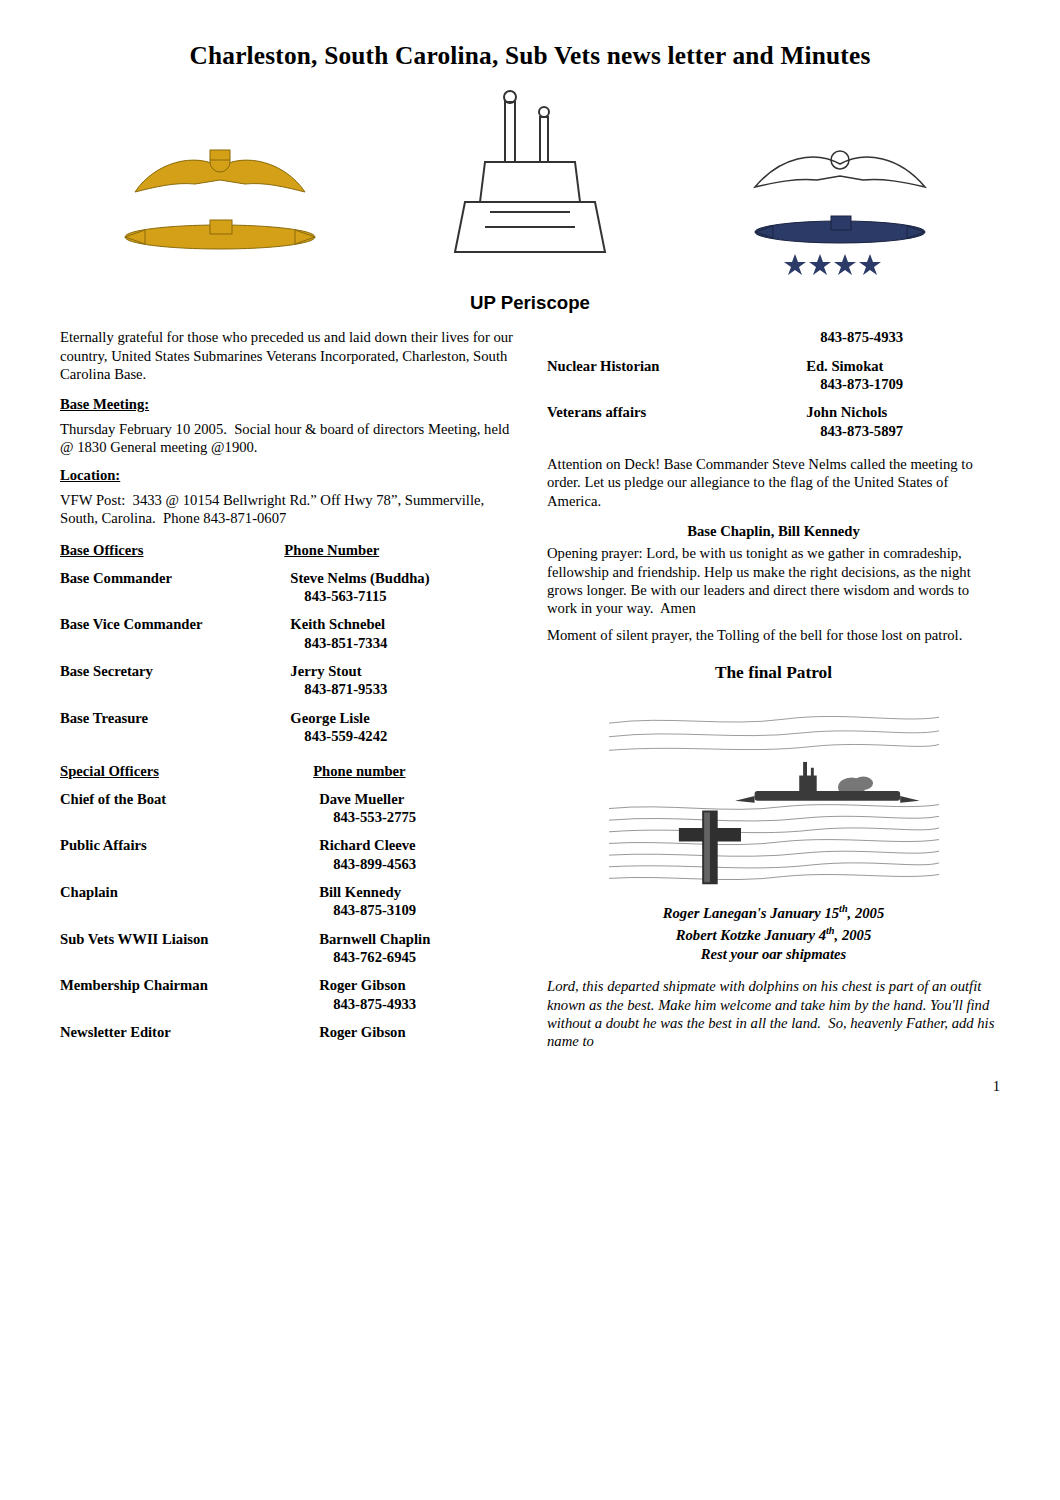Charleston, South Carolina, Sub Vets news letter and Minutes
UP Periscope
Eternally grateful for those who preceded us and laid down their lives for our country, United States Submarines Veterans Incorporated, Charleston, South Carolina Base.
Base Meeting:
Thursday February 10 2005. Social hour & board of directors Meeting, held @ 1830 General meeting @1900.
Location:
VFW Post: 3433 @ 10154 Bellwright Rd.” Off Hwy 78”, Summerville, South, Carolina. Phone 843-871-0607
| Base Officers | Phone Number |
| --- | --- |
| Base Commander | Steve Nelms (Buddha) 843-563-7115 |
| Base Vice Commander | Keith Schnebel 843-851-7334 |
| Base Secretary | Jerry Stout 843-871-9533 |
| Base Treasure | George Lisle 843-559-4242 |
| Special Officers | Phone number |
| --- | --- |
| Chief of the Boat | Dave Mueller 843-553-2775 |
| Public Affairs | Richard Cleeve 843-899-4563 |
| Chaplain | Bill Kennedy 843-875-3109 |
| Sub Vets WWII Liaison | Barnwell Chaplin 843-762-6945 |
| Membership Chairman | Roger Gibson 843-875-4933 |
| Newsletter Editor | Roger Gibson 843-875-4933 |
| Nuclear Historian | Ed. Simokat 843-873-1709 |
| Veterans affairs | John Nichols 843-873-5897 |
Attention on Deck! Base Commander Steve Nelms called the meeting to order. Let us pledge our allegiance to the flag of the United States of America.
Base Chaplin, Bill Kennedy
Opening prayer: Lord, be with us tonight as we gather in comradeship, fellowship and friendship. Help us make the right decisions, as the night grows longer. Be with our leaders and direct there wisdom and words to work in your way. Amen
Moment of silent prayer, the Tolling of the bell for those lost on patrol.
The final Patrol
Roger Lanegan's January 15th, 2005
Robert Kotzke January 4th, 2005
Rest your oar shipmates
Lord, this departed shipmate with dolphins on his chest is part of an outfit known as the best. Make him welcome and take him by the hand. You'll find without a doubt he was the best in all the land. So, heavenly Father, add his name to
1